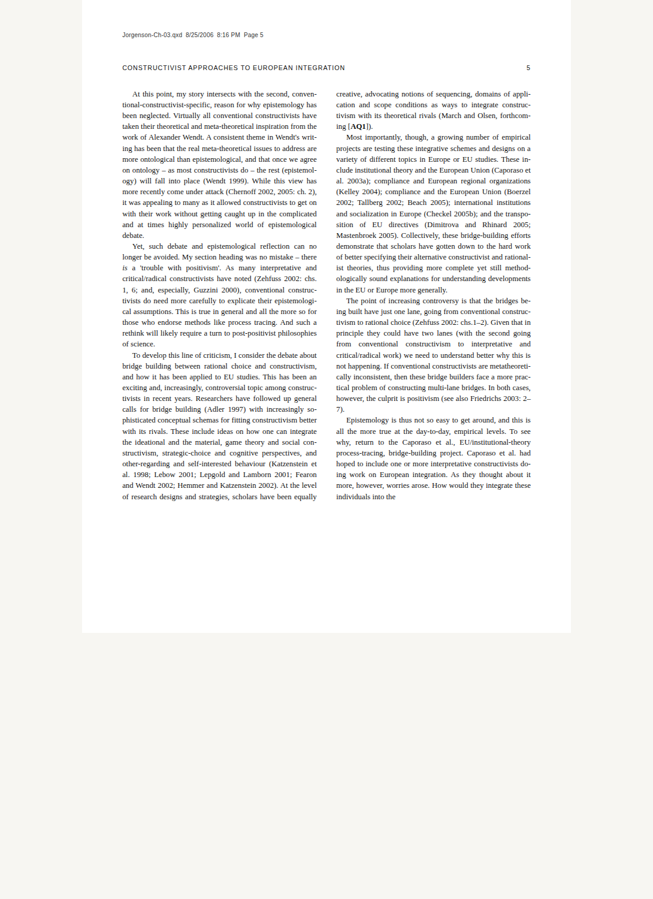Jorgenson-Ch-03.qxd 8/25/2006 8:16 PM Page 5
Constructivist Approaches to European Integration 5
At this point, my story intersects with the second, conventional-constructivist-specific, reason for why epistemology has been neglected. Virtually all conventional constructivists have taken their theoretical and meta-theoretical inspiration from the work of Alexander Wendt. A consistent theme in Wendt's writing has been that the real meta-theoretical issues to address are more ontological than epistemological, and that once we agree on ontology – as most constructivists do – the rest (epistemology) will fall into place (Wendt 1999). While this view has more recently come under attack (Chernoff 2002, 2005: ch. 2), it was appealing to many as it allowed constructivists to get on with their work without getting caught up in the complicated and at times highly personalized world of epistemological debate.
Yet, such debate and epistemological reflection can no longer be avoided. My section heading was no mistake – there is a 'trouble with positivism'. As many interpretative and critical/radical constructivists have noted (Zehfuss 2002: chs. 1, 6; and, especially, Guzzini 2000), conventional constructivists do need more carefully to explicate their epistemological assumptions. This is true in general and all the more so for those who endorse methods like process tracing. And such a rethink will likely require a turn to post-positivist philosophies of science.
To develop this line of criticism, I consider the debate about bridge building between rational choice and constructivism, and how it has been applied to EU studies. This has been an exciting and, increasingly, controversial topic among constructivists in recent years. Researchers have followed up general calls for bridge building (Adler 1997) with increasingly sophisticated conceptual schemas for fitting constructivism better with its rivals. These include ideas on how one can integrate the ideational and the material, game theory and social constructivism, strategic-choice and cognitive perspectives, and other-regarding and self-interested behaviour (Katzenstein et al. 1998; Lebow 2001; Lepgold and Lamborn 2001; Fearon and Wendt 2002; Hemmer and Katzenstein 2002). At the level of research designs and strategies, scholars have been equally creative, advocating notions of sequencing, domains of application and scope conditions as ways to integrate constructivism with its theoretical rivals (March and Olsen, forthcoming [AQ1]).
Most importantly, though, a growing number of empirical projects are testing these integrative schemes and designs on a variety of different topics in Europe or EU studies. These include institutional theory and the European Union (Caporaso et al. 2003a); compliance and European regional organizations (Kelley 2004); compliance and the European Union (Boerzel 2002; Tallberg 2002; Beach 2005); international institutions and socialization in Europe (Checkel 2005b); and the transposition of EU directives (Dimitrova and Rhinard 2005; Mastenbroek 2005). Collectively, these bridge-building efforts demonstrate that scholars have gotten down to the hard work of better specifying their alternative constructivist and rationalist theories, thus providing more complete yet still methodologically sound explanations for understanding developments in the EU or Europe more generally.
The point of increasing controversy is that the bridges being built have just one lane, going from conventional constructivism to rational choice (Zehfuss 2002: chs.1–2). Given that in principle they could have two lanes (with the second going from conventional constructivism to interpretative and critical/radical work) we need to understand better why this is not happening. If conventional constructivists are metatheoretically inconsistent, then these bridge builders face a more practical problem of constructing multi-lane bridges. In both cases, however, the culprit is positivism (see also Friedrichs 2003: 2–7).
Epistemology is thus not so easy to get around, and this is all the more true at the day-to-day, empirical levels. To see why, return to the Caporaso et al., EU/institutional-theory process-tracing, bridge-building project. Caporaso et al. had hoped to include one or more interpretative constructivists doing work on European integration. As they thought about it more, however, worries arose. How would they integrate these individuals into the